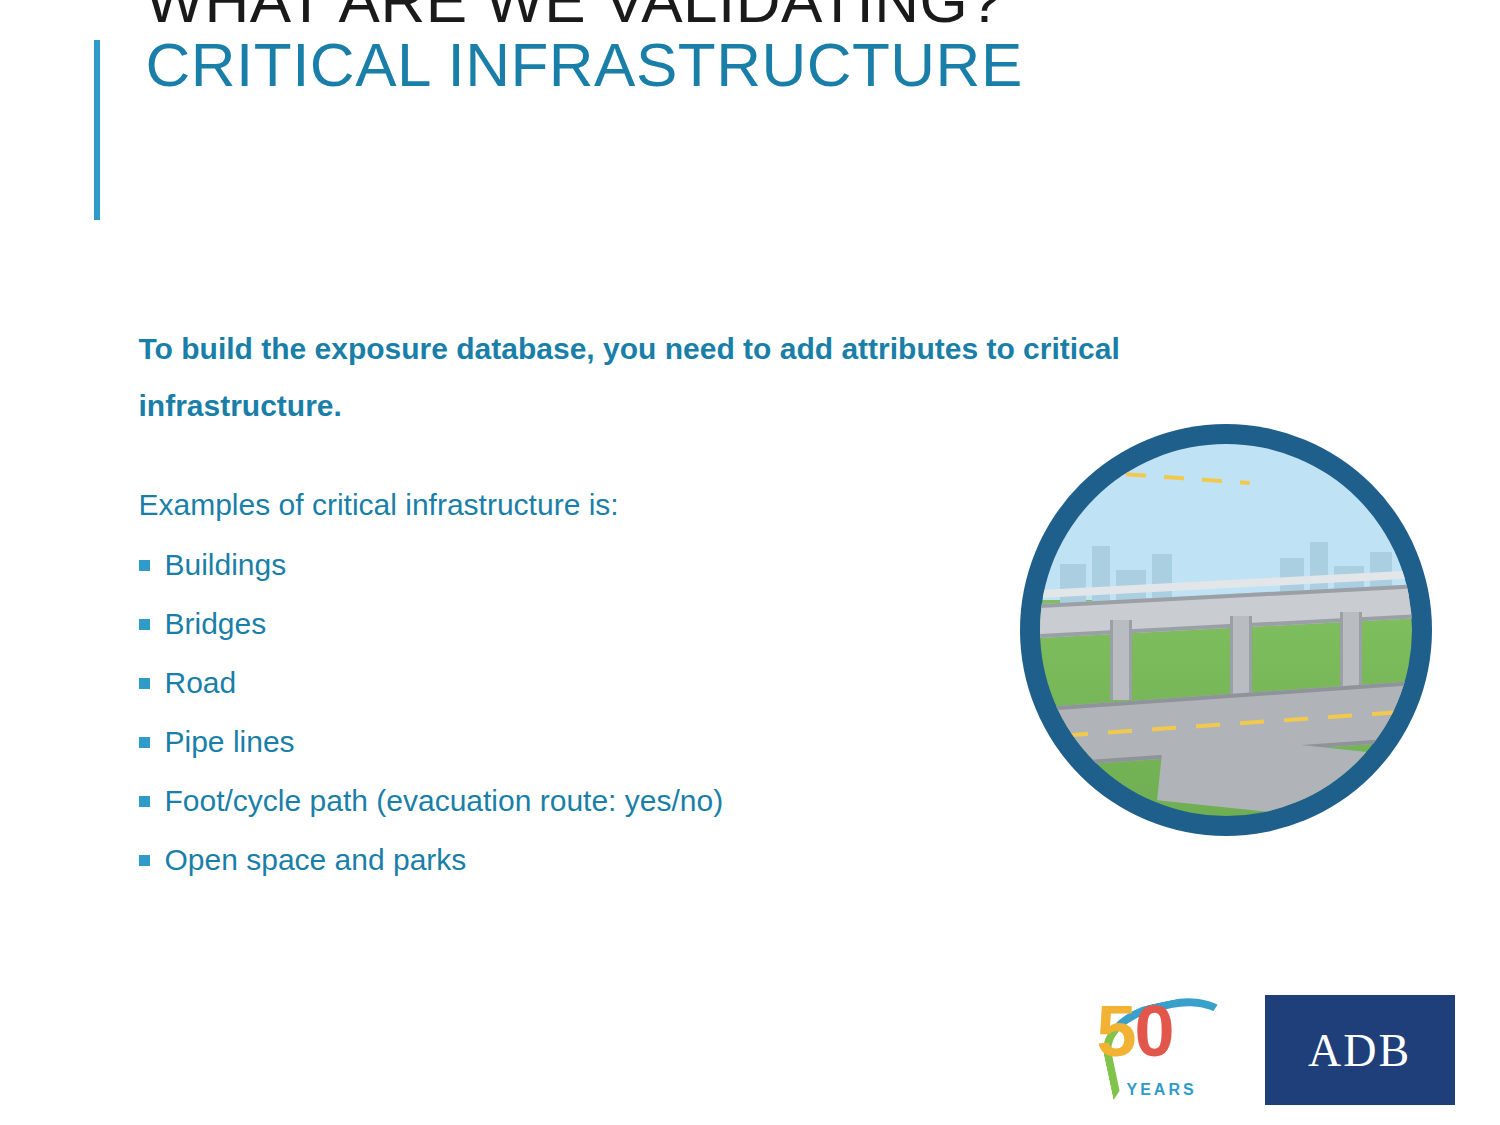What are we validating?
Critical infrastructure
To build the exposure database, you need to add attributes to critical infrastructure.
Examples of critical infrastructure is:
Buildings
Bridges
Road
Pipe lines
Foot/cycle path (evacuation route: yes/no)
Open space and parks
50
YEARS
ADB